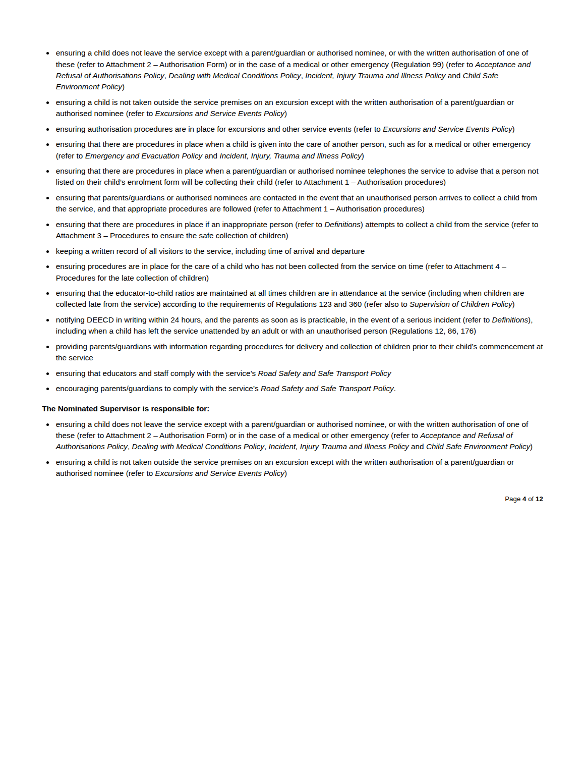ensuring a child does not leave the service except with a parent/guardian or authorised nominee, or with the written authorisation of one of these (refer to Attachment 2 – Authorisation Form) or in the case of a medical or other emergency (Regulation 99) (refer to Acceptance and Refusal of Authorisations Policy, Dealing with Medical Conditions Policy, Incident, Injury Trauma and Illness Policy and Child Safe Environment Policy)
ensuring a child is not taken outside the service premises on an excursion except with the written authorisation of a parent/guardian or authorised nominee (refer to Excursions and Service Events Policy)
ensuring authorisation procedures are in place for excursions and other service events (refer to Excursions and Service Events Policy)
ensuring that there are procedures in place when a child is given into the care of another person, such as for a medical or other emergency (refer to Emergency and Evacuation Policy and Incident, Injury, Trauma and Illness Policy)
ensuring that there are procedures in place when a parent/guardian or authorised nominee telephones the service to advise that a person not listed on their child’s enrolment form will be collecting their child (refer to Attachment 1 – Authorisation procedures)
ensuring that parents/guardians or authorised nominees are contacted in the event that an unauthorised person arrives to collect a child from the service, and that appropriate procedures are followed (refer to Attachment 1 – Authorisation procedures)
ensuring that there are procedures in place if an inappropriate person (refer to Definitions) attempts to collect a child from the service (refer to Attachment 3 – Procedures to ensure the safe collection of children)
keeping a written record of all visitors to the service, including time of arrival and departure
ensuring procedures are in place for the care of a child who has not been collected from the service on time (refer to Attachment 4 – Procedures for the late collection of children)
ensuring that the educator-to-child ratios are maintained at all times children are in attendance at the service (including when children are collected late from the service) according to the requirements of Regulations 123 and 360 (refer also to Supervision of Children Policy)
notifying DEECD in writing within 24 hours, and the parents as soon as is practicable, in the event of a serious incident (refer to Definitions), including when a child has left the service unattended by an adult or with an unauthorised person (Regulations 12, 86, 176)
providing parents/guardians with information regarding procedures for delivery and collection of children prior to their child’s commencement at the service
ensuring that educators and staff comply with the service’s Road Safety and Safe Transport Policy
encouraging parents/guardians to comply with the service’s Road Safety and Safe Transport Policy.
The Nominated Supervisor is responsible for:
ensuring a child does not leave the service except with a parent/guardian or authorised nominee, or with the written authorisation of one of these (refer to Attachment 2 – Authorisation Form) or in the case of a medical or other emergency (refer to Acceptance and Refusal of Authorisations Policy, Dealing with Medical Conditions Policy, Incident, Injury Trauma and Illness Policy and Child Safe Environment Policy)
ensuring a child is not taken outside the service premises on an excursion except with the written authorisation of a parent/guardian or authorised nominee (refer to Excursions and Service Events Policy)
Page 4 of 12